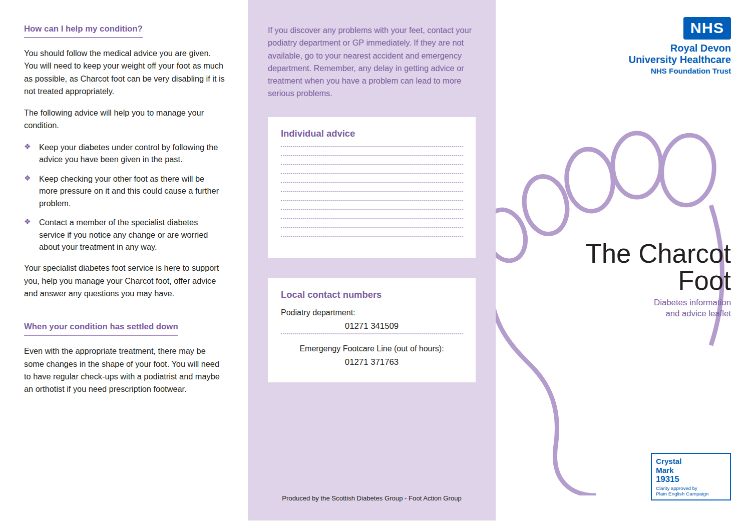How can I help my condition?
You should follow the medical advice you are given. You will need to keep your weight off your foot as much as possible, as Charcot foot can be very disabling if it is not treated appropriately.
The following advice will help you to manage your condition.
Keep your diabetes under control by following the advice you have been given in the past.
Keep checking your other foot as there will be more pressure on it and this could cause a further problem.
Contact a member of the specialist diabetes service if you notice any change or are worried about your treatment in any way.
Your specialist diabetes foot service is here to support you, help you manage your Charcot foot, offer advice and answer any questions you may have.
When your condition has settled down
Even with the appropriate treatment, there may be some changes in the shape of your foot. You will need to have regular check-ups with a podiatrist and maybe an orthotist if you need prescription footwear.
If you discover any problems with your feet, contact your podiatry department or GP immediately. If they are not available, go to your nearest accident and emergency department. Remember, any delay in getting advice or treatment when you have a problem can lead to more serious problems.
Individual advice
Local contact numbers
Podiatry department:
01271 341509
Emergengy Footcare Line (out of hours):
01271 371763
Produced by the Scottish Diabetes Group - Foot Action Group
NHS
Royal Devon
University Healthcare
NHS Foundation Trust
The Charcot
Foot
Diabetes information
and advice leaflet
Crystal Mark 19315 Clarity approved by Plain English Campaign